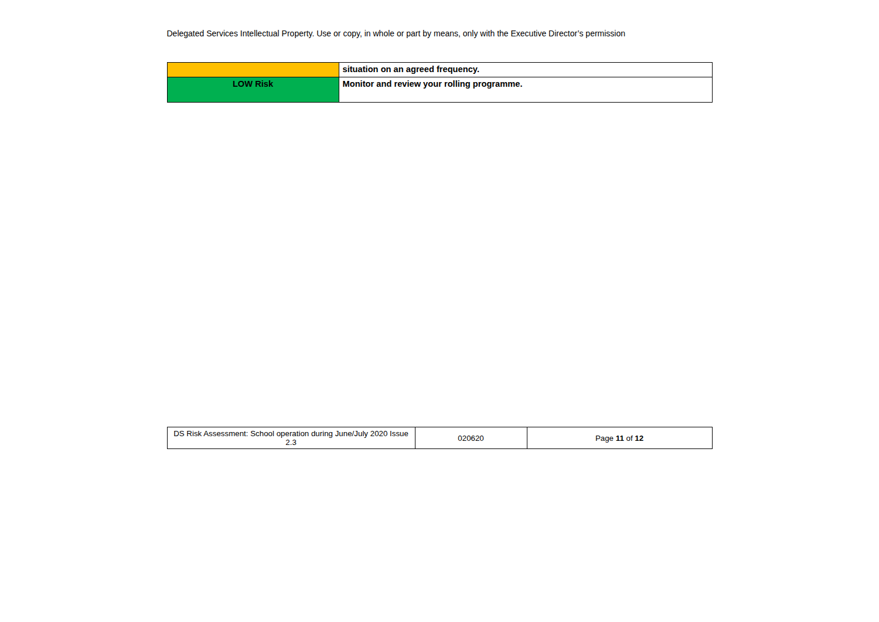Delegated Services Intellectual Property. Use or copy, in whole or part by means, only with the Executive Director’s permission
| | situation on an agreed frequency. |
| LOW Risk | Monitor and review your rolling programme. |
| DS Risk Assessment: School operation during June/July 2020 Issue 2.3 | 020620 | Page 11 of 12 |